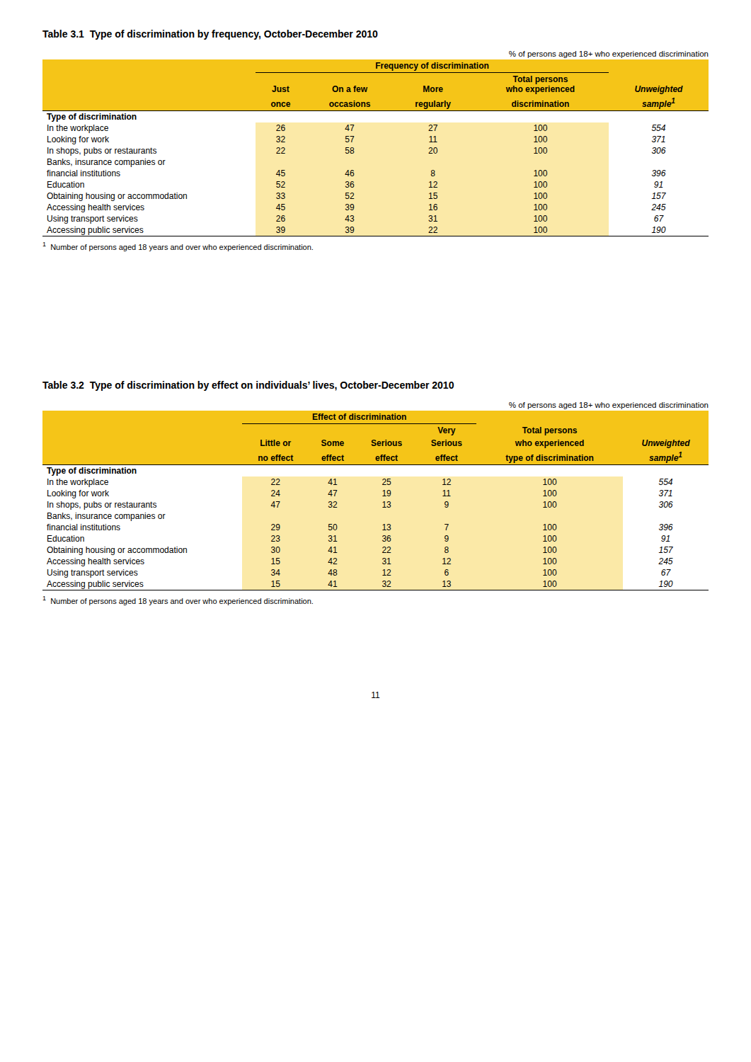Table 3.1 Type of discrimination by frequency, October-December 2010
% of persons aged 18+ who experienced discrimination
| | Frequency of discrimination | |
| | Just | On a few | More | Total persons who experienced | Unweighted |
| | once | occasions | regularly | discrimination | sample 1 |
| Type of discrimination | | | | | |
| In the workplace | 26 | 47 | 27 | 100 | 554 |
| Looking for work | 32 | 57 | 11 | 100 | 371 |
| In shops, pubs or restaurants | 22 | 58 | 20 | 100 | 306 |
| Banks, insurance companies or | | | | | |
| financial institutions | 45 | 46 | 8 | 100 | 396 |
| Education | 52 | 36 | 12 | 100 | 91 |
| Obtaining housing or accommodation | 33 | 52 | 15 | 100 | 157 |
| Accessing health services | 45 | 39 | 16 | 100 | 245 |
| Using transport services | 26 | 43 | 31 | 100 | 67 |
| Accessing public services | 39 | 39 | 22 | 100 | 190 |
1 Number of persons aged 18 years and over who experienced discrimination.
Table 3.2 Type of discrimination by effect on individuals’ lives, October-December 2010
% of persons aged 18+ who experienced discrimination
| | Effect of discrimination | | |
| | | | | Very | Total persons | |
| | Little or | Some | Serious | Serious | who experienced | Unweighted |
| | no effect | effect | effect | effect | type of discrimination | sample 1 |
| Type of discrimination | | | | | | |
| In the workplace | 22 | 41 | 25 | 12 | 100 | 554 |
| Looking for work | 24 | 47 | 19 | 11 | 100 | 371 |
| In shops, pubs or restaurants | 47 | 32 | 13 | 9 | 100 | 306 |
| Banks, insurance companies or | | | | | | |
| financial institutions | 29 | 50 | 13 | 7 | 100 | 396 |
| Education | 23 | 31 | 36 | 9 | 100 | 91 |
| Obtaining housing or accommodation | 30 | 41 | 22 | 8 | 100 | 157 |
| Accessing health services | 15 | 42 | 31 | 12 | 100 | 245 |
| Using transport services | 34 | 48 | 12 | 6 | 100 | 67 |
| Accessing public services | 15 | 41 | 32 | 13 | 100 | 190 |
1 Number of persons aged 18 years and over who experienced discrimination.
11